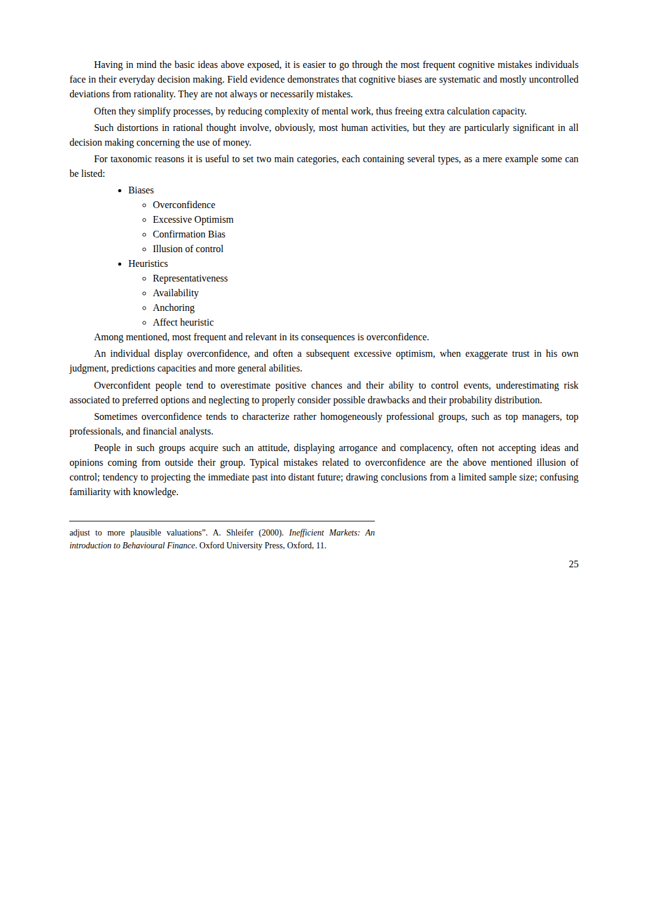Having in mind the basic ideas above exposed, it is easier to go through the most frequent cognitive mistakes individuals face in their everyday decision making. Field evidence demonstrates that cognitive biases are systematic and mostly uncontrolled deviations from rationality. They are not always or necessarily mistakes.
Often they simplify processes, by reducing complexity of mental work, thus freeing extra calculation capacity.
Such distortions in rational thought involve, obviously, most human activities, but they are particularly significant in all decision making concerning the use of money.
For taxonomic reasons it is useful to set two main categories, each containing several types, as a mere example some can be listed:
Biases
Overconfidence
Excessive Optimism
Confirmation Bias
Illusion of control
Heuristics
Representativeness
Availability
Anchoring
Affect heuristic
Among mentioned, most frequent and relevant in its consequences is overconfidence.
An individual display overconfidence, and often a subsequent excessive optimism, when exaggerate trust in his own judgment, predictions capacities and more general abilities.
Overconfident people tend to overestimate positive chances and their ability to control events, underestimating risk associated to preferred options and neglecting to properly consider possible drawbacks and their probability distribution.
Sometimes overconfidence tends to characterize rather homogeneously professional groups, such as top managers, top professionals, and financial analysts.
People in such groups acquire such an attitude, displaying arrogance and complacency, often not accepting ideas and opinions coming from outside their group. Typical mistakes related to overconfidence are the above mentioned illusion of control; tendency to projecting the immediate past into distant future; drawing conclusions from a limited sample size; confusing familiarity with knowledge.
adjust to more plausible valuations”. A. Shleifer (2000). Inefficient Markets: An introduction to Behavioural Finance. Oxford University Press, Oxford, 11.
25